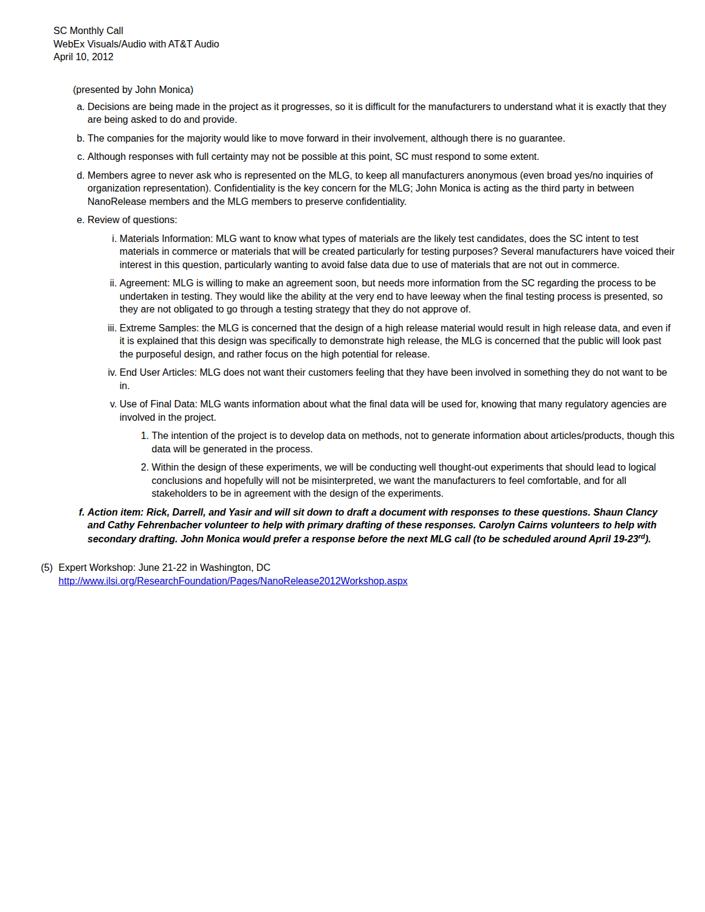SC Monthly Call
WebEx Visuals/Audio with AT&T Audio
April 10, 2012
(presented by John Monica)
Decisions are being made in the project as it progresses, so it is difficult for the manufacturers to understand what it is exactly that they are being asked to do and provide.
The companies for the majority would like to move forward in their involvement, although there is no guarantee.
Although responses with full certainty may not be possible at this point, SC must respond to some extent.
Members agree to never ask who is represented on the MLG, to keep all manufacturers anonymous (even broad yes/no inquiries of organization representation). Confidentiality is the key concern for the MLG; John Monica is acting as the third party in between NanoRelease members and the MLG members to preserve confidentiality.
Review of questions:
Materials Information: MLG want to know what types of materials are the likely test candidates, does the SC intent to test materials in commerce or materials that will be created particularly for testing purposes? Several manufacturers have voiced their interest in this question, particularly wanting to avoid false data due to use of materials that are not out in commerce.
Agreement: MLG is willing to make an agreement soon, but needs more information from the SC regarding the process to be undertaken in testing. They would like the ability at the very end to have leeway when the final testing process is presented, so they are not obligated to go through a testing strategy that they do not approve of.
Extreme Samples: the MLG is concerned that the design of a high release material would result in high release data, and even if it is explained that this design was specifically to demonstrate high release, the MLG is concerned that the public will look past the purposeful design, and rather focus on the high potential for release.
End User Articles: MLG does not want their customers feeling that they have been involved in something they do not want to be in.
Use of Final Data: MLG wants information about what the final data will be used for, knowing that many regulatory agencies are involved in the project.
The intention of the project is to develop data on methods, not to generate information about articles/products, though this data will be generated in the process.
Within the design of these experiments, we will be conducting well thought-out experiments that should lead to logical conclusions and hopefully will not be misinterpreted, we want the manufacturers to feel comfortable, and for all stakeholders to be in agreement with the design of the experiments.
Action item: Rick, Darrell, and Yasir and will sit down to draft a document with responses to these questions. Shaun Clancy and Cathy Fehrenbacher volunteer to help with primary drafting of these responses. Carolyn Cairns volunteers to help with secondary drafting. John Monica would prefer a response before the next MLG call (to be scheduled around April 19-23rd).
(5)
Expert Workshop: June 21-22 in Washington, DC
http://www.ilsi.org/ResearchFoundation/Pages/NanoRelease2012Workshop.aspx